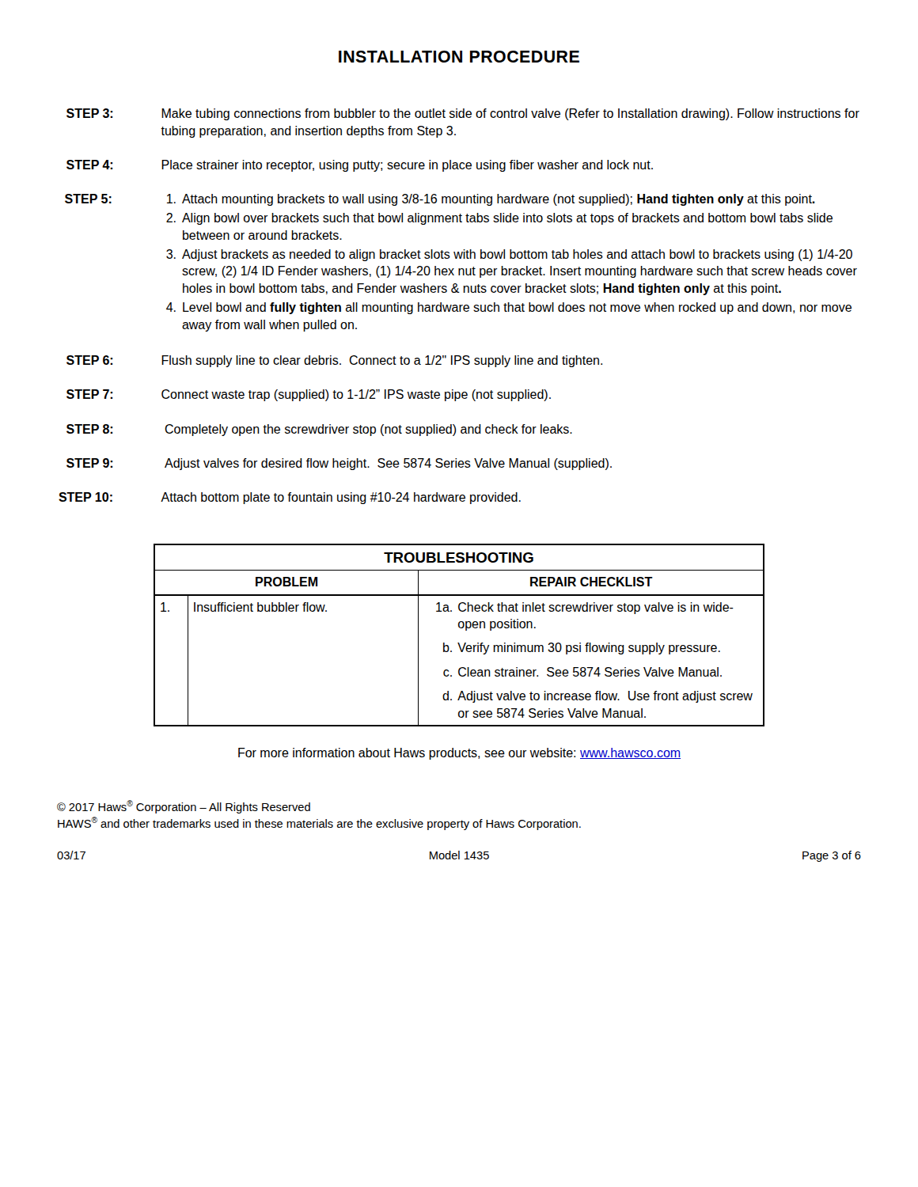INSTALLATION PROCEDURE
| STEP 3: | Make tubing connections from bubbler to the outlet side of control valve (Refer to Installation drawing). Follow instructions for tubing preparation, and insertion depths from Step 3. |
| STEP 4: | Place strainer into receptor, using putty; secure in place using fiber washer and lock nut. |
| STEP 5: | Attach mounting brackets to wall using 3/8-16 mounting hardware (not supplied); Hand tighten only at this point . Align bowl over brackets such that bowl alignment tabs slide into slots at tops of brackets and bottom bowl tabs slide between or around brackets. Adjust brackets as needed to align bracket slots with bowl bottom tab holes and attach bowl to brackets using (1) 1/4-20 screw, (2) 1/4 ID Fender washers, (1) 1/4-20 hex nut per bracket. Insert mounting hardware such that screw heads cover holes in bowl bottom tabs, and Fender washers & nuts cover bracket slots; Hand tighten only at this point . Level bowl and fully tighten all mounting hardware such that bowl does not move when rocked up and down, nor move away from wall when pulled on. |
| STEP 6: | Flush supply line to clear debris. Connect to a 1/2" IPS supply line and tighten. |
| STEP 7: | Connect waste trap (supplied) to 1-1/2” IPS waste pipe (not supplied). |
| STEP 8: | Completely open the screwdriver stop (not supplied) and check for leaks. |
| STEP 9: | Adjust valves for desired flow height. See 5874 Series Valve Manual (supplied). |
| STEP 10: | Attach bottom plate to fountain using #10-24 hardware provided. |
| TROUBLESHOOTING |
| --- |
| PROBLEM | REPAIR CHECKLIST |
| 1. | Insufficient bubbler flow. | / 1a. / Check that inlet screwdriver stop valve is in wide-open position. / / b. / Verify minimum 30 psi flowing supply pressure. / / c. / Clean strainer. See 5874 Series Valve Manual. / / d. / Adjust valve to increase flow. Use front adjust screw or see 5874 Series Valve Manual. / |
For more information about Haws products, see our website: www.hawsco.com
© 2017 Haws® Corporation – All Rights Reserved
HAWS® and other trademarks used in these materials are the exclusive property of Haws Corporation.
03/17
Model 1435
Page 3 of 6